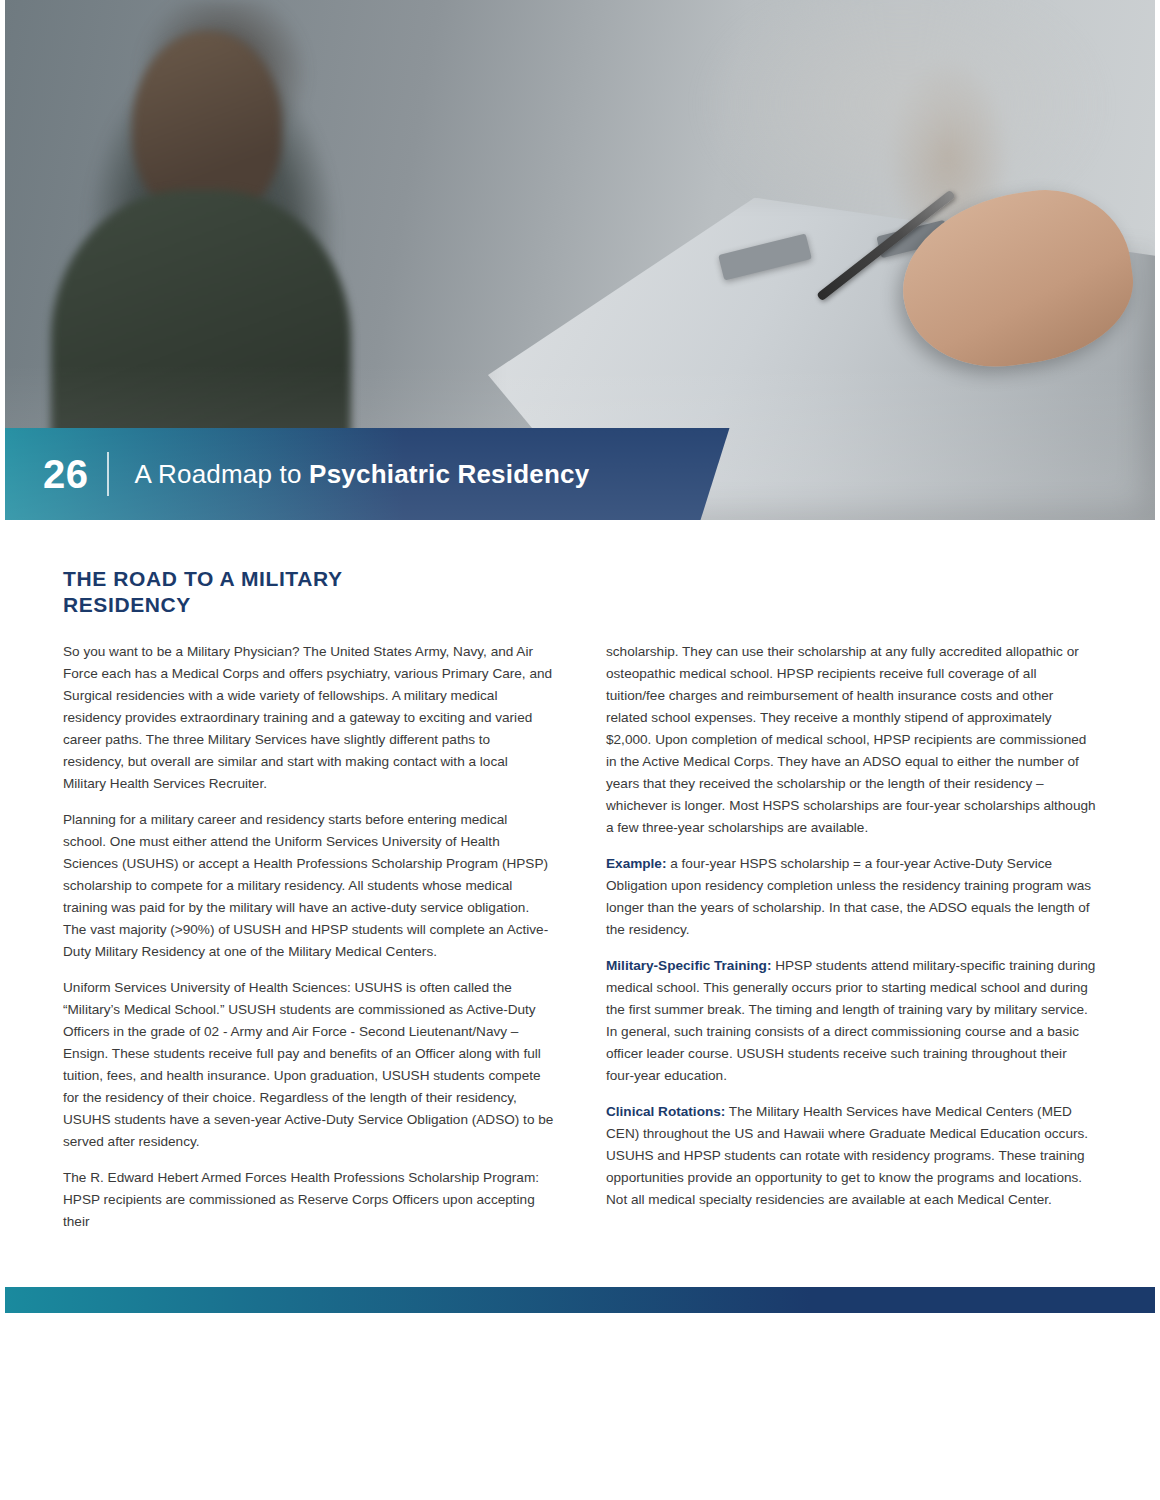26 A Roadmap to Psychiatric Residency
The Road to a Military
Residency
So you want to be a Military Physician? The United States Army, Navy, and Air Force each has a Medical Corps and offers psychiatry, various Primary Care, and Surgical residencies with a wide variety of fellowships. A military medical residency provides extraordinary training and a gateway to exciting and varied career paths. The three Military Services have slightly different paths to residency, but overall are similar and start with making contact with a local Military Health Services Recruiter.
Planning for a military career and residency starts before entering medical school. One must either attend the Uniform Services University of Health Sciences (USUHS) or accept a Health Professions Scholarship Program (HPSP) scholarship to compete for a military residency. All students whose medical training was paid for by the military will have an active-duty service obligation. The vast majority (>90%) of USUSH and HPSP students will complete an Active-Duty Military Residency at one of the Military Medical Centers.
Uniform Services University of Health Sciences: USUHS is often called the “Military’s Medical School.” USUSH students are commissioned as Active-Duty Officers in the grade of 02 - Army and Air Force - Second Lieutenant/Navy – Ensign. These students receive full pay and benefits of an Officer along with full tuition, fees, and health insurance. Upon graduation, USUSH students compete for the residency of their choice. Regardless of the length of their residency, USUHS students have a seven-year Active-Duty Service Obligation (ADSO) to be served after residency.
The R. Edward Hebert Armed Forces Health Professions Scholarship Program: HPSP recipients are commissioned as Reserve Corps Officers upon accepting their
scholarship. They can use their scholarship at any fully accredited allopathic or osteopathic medical school. HPSP recipients receive full coverage of all tuition/fee charges and reimbursement of health insurance costs and other related school expenses. They receive a monthly stipend of approximately $2,000. Upon completion of medical school, HPSP recipients are commissioned in the Active Medical Corps. They have an ADSO equal to either the number of years that they received the scholarship or the length of their residency – whichever is longer. Most HSPS scholarships are four-year scholarships although a few three-year scholarships are available.
Example: a four-year HSPS scholarship = a four-year Active-Duty Service Obligation upon residency completion unless the residency training program was longer than the years of scholarship. In that case, the ADSO equals the length of the residency.
Military-Specific Training: HPSP students attend military-specific training during medical school. This generally occurs prior to starting medical school and during the first summer break. The timing and length of training vary by military service. In general, such training consists of a direct commissioning course and a basic officer leader course. USUSH students receive such training throughout their four-year education.
Clinical Rotations: The Military Health Services have Medical Centers (MED CEN) throughout the US and Hawaii where Graduate Medical Education occurs. USUHS and HPSP students can rotate with residency programs. These training opportunities provide an opportunity to get to know the programs and locations. Not all medical specialty residencies are available at each Medical Center.